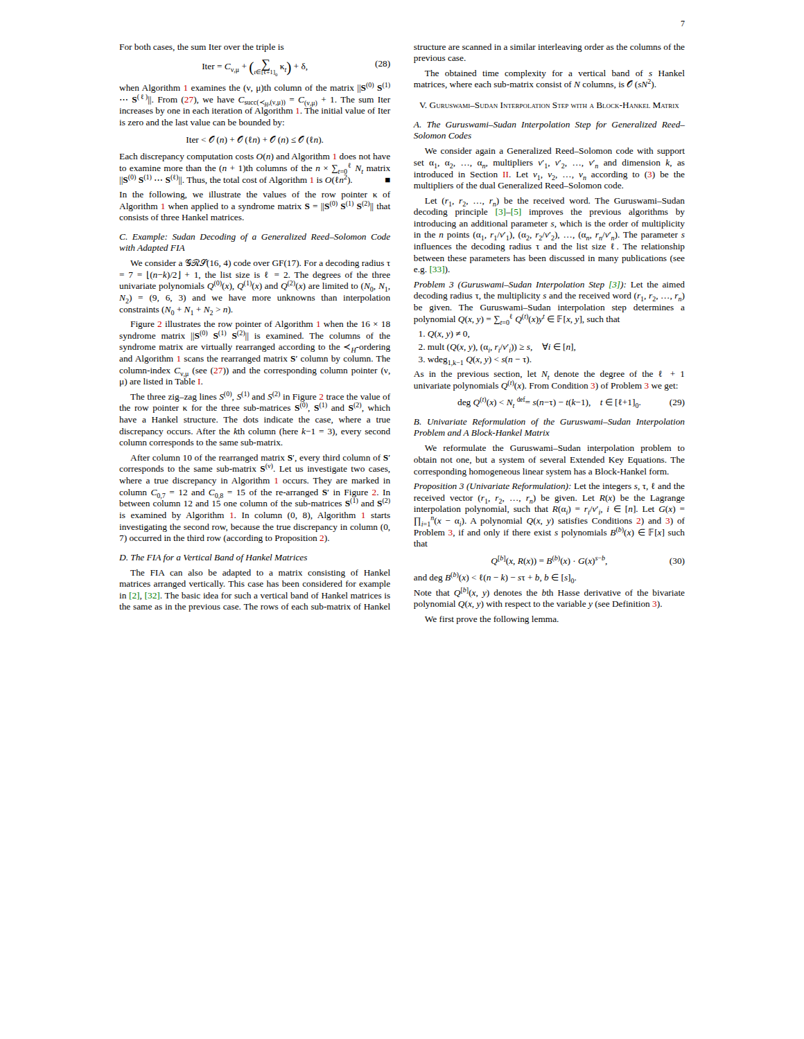7
For both cases, the sum Iter over the triple is
Iter = Cν,μ + (∑t∈[ℓ+1]0 κt) + δ, (28)
when Algorithm 1 examines the (ν, μ)th column of the matrix ||S(0) S(1) ⋯ S(ℓ)||. From (27), we have Csucc(≺H,(ν,μ)) = C(ν,μ) + 1. The sum Iter increases by one in each iteration of Algorithm 1. The initial value of Iter is zero and the last value can be bounded by:
Iter < 𝒪 (n) + 𝒪 (ℓn) + 𝒪 (n) ≤ 𝒪 (ℓn).
Each discrepancy computation costs O(n) and Algorithm 1 does not have to examine more than the (n + 1)th columns of the n × ∑t=0ℓ Nt matrix ||S(0) S(1) ⋯ S(ℓ)||. Thus, the total cost of Algorithm 1 is O(ℓn2). ■
In the following, we illustrate the values of the row pointer κ of Algorithm 1 when applied to a syndrome matrix S = ||S(0) S(1) S(2)|| that consists of three Hankel matrices.
C. Example: Sudan Decoding of a Generalized Reed–Solomon Code with Adapted FIA
We consider a 𝒢ℛ𝒮(16, 4) code over GF(17). For a decoding radius τ = 7 = ⌊(n−k)/2⌋ + 1, the list size is ℓ = 2. The degrees of the three univariate polynomials Q(0)(x), Q(1)(x) and Q(2)(x) are limited to (N0, N1, N2) = (9, 6, 3) and we have more unknowns than interpolation constraints (N0 + N1 + N2 > n).
Figure 2 illustrates the row pointer of Algorithm 1 when the 16 × 18 syndrome matrix ||S(0) S(1) S(2)|| is examined. The columns of the syndrome matrix are virtually rearranged according to the ≺H-ordering and Algorithm 1 scans the rearranged matrix S′ column by column. The column-index Cν,μ (see (27)) and the corresponding column pointer (ν, μ) are listed in Table I.
The three zig–zag lines S(0), S(1) and S(2) in Figure 2 trace the value of the row pointer κ for the three sub-matrices S(0), S(1) and S(2), which have a Hankel structure. The dots indicate the case, where a true discrepancy occurs. After the kth column (here k−1 = 3), every second column corresponds to the same sub-matrix.
After column 10 of the rearranged matrix S′, every third column of S′ corresponds to the same sub-matrix S(ν). Let us investigate two cases, where a true discrepancy in Algorithm 1 occurs. They are marked in column C0,7 = 12 and C0,8 = 15 of the re-arranged S′ in Figure 2. In between column 12 and 15 one column of the sub-matrices S(1) and S(2) is examined by Algorithm 1. In column (0, 8), Algorithm 1 starts investigating the second row, because the true discrepancy in column (0, 7) occurred in the third row (according to Proposition 2).
D. The FIA for a Vertical Band of Hankel Matrices
The FIA can also be adapted to a matrix consisting of Hankel matrices arranged vertically. This case has been considered for example in [2], [32]. The basic idea for such a vertical band of Hankel matrices is the same as in the previous case. The rows of each sub-matrix of Hankel structure are scanned in a similar interleaving order as the columns of the previous case.
The obtained time complexity for a vertical band of s Hankel matrices, where each sub-matrix consist of N columns, is 𝒪 (sN2).
V. Guruswami–Sudan Interpolation Step with a Block-Hankel Matrix
A. The Guruswami–Sudan Interpolation Step for Generalized Reed–Solomon Codes
We consider again a Generalized Reed–Solomon code with support set α1, α2, …, αn, multipliers v′1, v′2, …, v′n and dimension k, as introduced in Section II. Let v1, v2, …, vn according to (3) be the multipliers of the dual Generalized Reed–Solomon code.
Let (r1, r2, …, rn) be the received word. The Guruswami–Sudan decoding principle [3]–[5] improves the previous algorithms by introducing an additional parameter s, which is the order of multiplicity in the n points (α1, r1/v′1), (α2, r2/v′2), …, (αn, rn/v′n). The parameter s influences the decoding radius τ and the list size ℓ. The relationship between these parameters has been discussed in many publications (see e.g. [33]).
Problem 3 (Guruswami–Sudan Interpolation Step [3]): Let the aimed decoding radius τ, the multiplicity s and the received word (r1, r2, …, rn) be given. The Guruswami–Sudan interpolation step determines a polynomial Q(x, y) = ∑t=0ℓ Q(t)(x)yt ∈ 𝔽[x, y], such that
Q(x, y) ≠ 0,
mult (Q(x, y), (αi, ri/v′i)) ≥ s, ∀i ∈ [n],
wdeg1,k−1 Q(x, y) < s(n − τ).
As in the previous section, let Nt denote the degree of the ℓ + 1 univariate polynomials Q(t)(x). From Condition 3) of Problem 3 we get:
deg Q(t)(x) < Nt def= s(n−τ) − t(k−1), t ∈ [ℓ+1]0. (29)
B. Univariate Reformulation of the Guruswami–Sudan Interpolation Problem and A Block-Hankel Matrix
We reformulate the Guruswami–Sudan interpolation problem to obtain not one, but a system of several Extended Key Equations. The corresponding homogeneous linear system has a Block-Hankel form.
Proposition 3 (Univariate Reformulation): Let the integers s, τ, ℓ and the received vector (r1, r2, …, rn) be given. Let R(x) be the Lagrange interpolation polynomial, such that R(αi) = ri/v′i, i ∈ [n]. Let G(x) = ∏i=1n(x − αi). A polynomial Q(x, y) satisfies Conditions 2) and 3) of Problem 3, if and only if there exist s polynomials B(b)(x) ∈ 𝔽[x] such that
Q[b](x, R(x)) = B(b)(x) · G(x)s−b, (30)
and deg B(b)(x) < ℓ(n − k) − sτ + b, b ∈ [s]0.
Note that Q[b](x, y) denotes the bth Hasse derivative of the bivariate polynomial Q(x, y) with respect to the variable y (see Definition 3).
We first prove the following lemma.